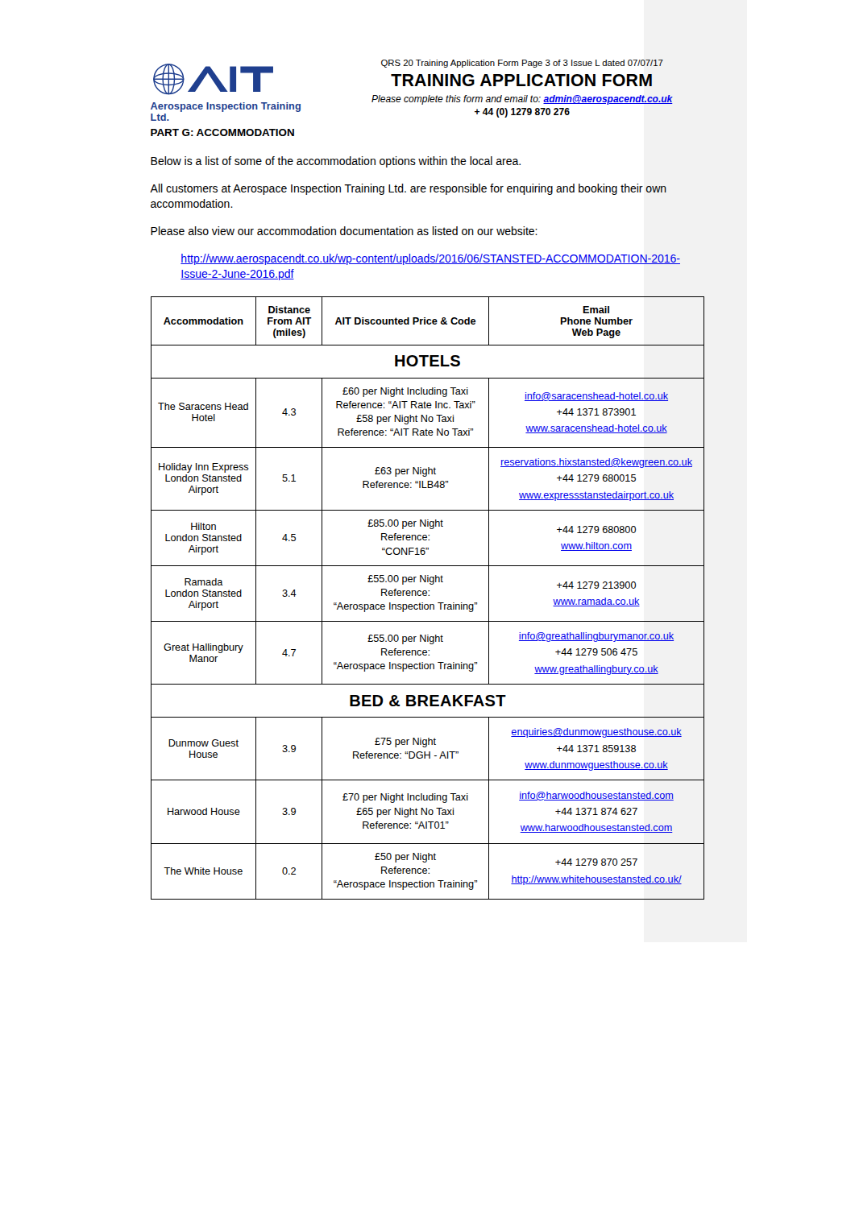Aerospace Inspection Training Ltd.
QRS 20 Training Application Form Page 3 of 3 Issue L dated 07/07/17
TRAINING APPLICATION FORM
Please complete this form and email to: admin@aerospacendt.co.uk
+ 44 (0) 1279 870 276
PART G: ACCOMMODATION
Below is a list of some of the accommodation options within the local area.
All customers at Aerospace Inspection Training Ltd. are responsible for enquiring and booking their own accommodation.
Please also view our accommodation documentation as listed on our website:
http://www.aerospacendt.co.uk/wp-content/uploads/2016/06/STANSTED-ACCOMMODATION-2016-Issue-2-June-2016.pdf
| Accommodation | Distance From AIT (miles) | AIT Discounted Price & Code | Email Phone Number Web Page |
| --- | --- | --- | --- |
| HOTELS |
| The Saracens Head Hotel | 4.3 | £60 per Night Including Taxi Reference: “AIT Rate Inc. Taxi” £58 per Night No Taxi Reference: “AIT Rate No Taxi” | info@saracenshead-hotel.co.uk +44 1371 873901 www.saracenshead-hotel.co.uk |
| Holiday Inn Express London Stansted Airport | 5.1 | £63 per Night Reference: “ILB48” | reservations.hixstansted@kewgreen.co.uk +44 1279 680015 www.expressstanstedairport.co.uk |
| Hilton London Stansted Airport | 4.5 | £85.00 per Night Reference: “CONF16” | +44 1279 680800 www.hilton.com |
| Ramada London Stansted Airport | 3.4 | £55.00 per Night Reference: “Aerospace Inspection Training” | +44 1279 213900 www.ramada.co.uk |
| Great Hallingbury Manor | 4.7 | £55.00 per Night Reference: “Aerospace Inspection Training” | info@greathallingburymanor.co.uk +44 1279 506 475 www.greathallingbury.co.uk |
| BED & BREAKFAST |
| Dunmow Guest House | 3.9 | £75 per Night Reference: “DGH - AIT” | enquiries@dunmowguesthouse.co.uk +44 1371 859138 www.dunmowguesthouse.co.uk |
| Harwood House | 3.9 | £70 per Night Including Taxi £65 per Night No Taxi Reference: “AIT01” | info@harwoodhousestansted.com +44 1371 874 627 www.harwoodhousestansted.com |
| The White House | 0.2 | £50 per Night Reference: “Aerospace Inspection Training” | +44 1279 870 257 http://www.whitehousestansted.co.uk/ |